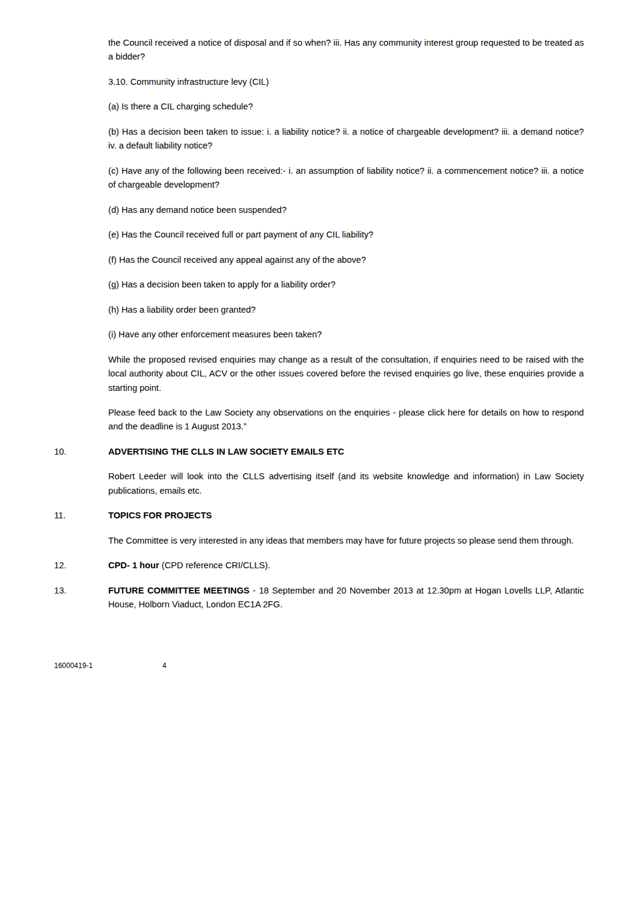the Council received a notice of disposal and if so when? iii. Has any community interest group requested to be treated as a bidder?
3.10. Community infrastructure levy (CIL)
(a) Is there a CIL charging schedule?
(b) Has a decision been taken to issue: i. a liability notice? ii. a notice of chargeable development? iii. a demand notice? iv. a default liability notice?
(c) Have any of the following been received:- i. an assumption of liability notice? ii. a commencement notice? iii. a notice of chargeable development?
(d) Has any demand notice been suspended?
(e) Has the Council received full or part payment of any CIL liability?
(f) Has the Council received any appeal against any of the above?
(g) Has a decision been taken to apply for a liability order?
(h) Has a liability order been granted?
(i) Have any other enforcement measures been taken?
While the proposed revised enquiries may change as a result of the consultation, if enquiries need to be raised with the local authority about CIL, ACV or the other issues covered before the revised enquiries go live, these enquiries provide a starting point.
Please feed back to the Law Society any observations on the enquiries - please click here for details on how to respond and the deadline is 1 August 2013.”
10.
ADVERTISING THE CLLS IN LAW SOCIETY EMAILS ETC
Robert Leeder will look into the CLLS advertising itself (and its website knowledge and information) in Law Society publications, emails etc.
11.
TOPICS FOR PROJECTS
The Committee is very interested in any ideas that members may have for future projects so please send them through.
12.
CPD- 1 hour (CPD reference CRI/CLLS).
13.
FUTURE COMMITTEE MEETINGS - 18 September and 20 November 2013 at 12.30pm at Hogan Lovells LLP, Atlantic House, Holborn Viaduct, London EC1A 2FG.
16000419-1
4